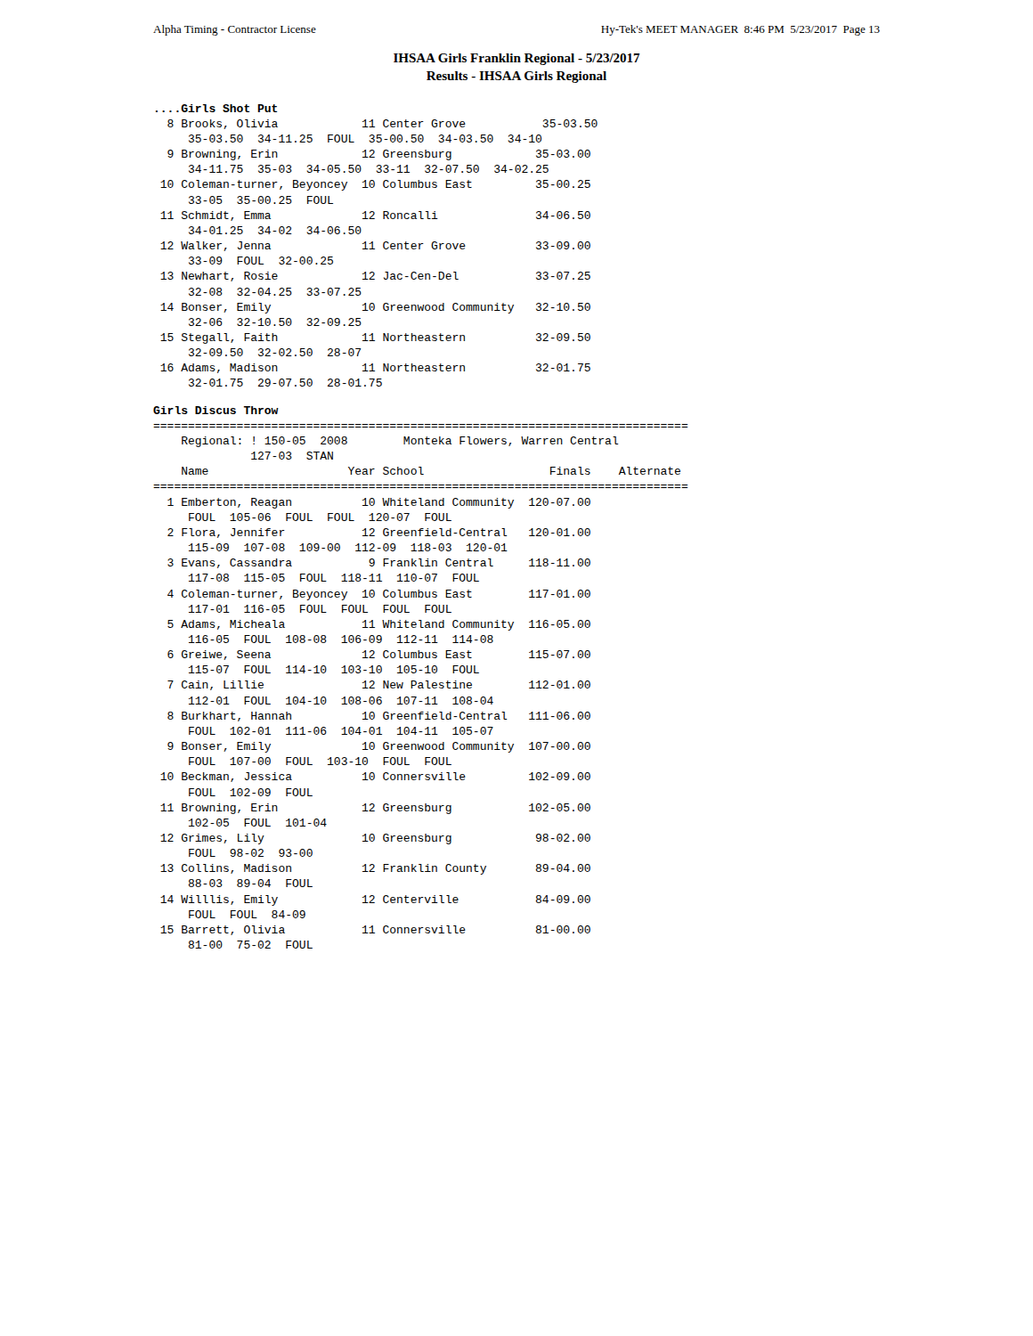Alpha Timing - Contractor License Hy-Tek's MEET MANAGER 8:46 PM 5/23/2017 Page 13
IHSAA Girls Franklin Regional - 5/23/2017
Results - IHSAA Girls Regional
....Girls Shot Put
  8 Brooks, Olivia            11 Center Grove           35-03.50
     35-03.50  34-11.25  FOUL  35-00.50  34-03.50  34-10
  9 Browning, Erin            12 Greensburg            35-03.00
     34-11.75  35-03  34-05.50  33-11  32-07.50  34-02.25
 10 Coleman-turner, Beyoncey  10 Columbus East         35-00.25
     33-05  35-00.25  FOUL
 11 Schmidt, Emma             12 Roncalli              34-06.50
     34-01.25  34-02  34-06.50
 12 Walker, Jenna             11 Center Grove          33-09.00
     33-09  FOUL  32-00.25
 13 Newhart, Rosie            12 Jac-Cen-Del           33-07.25
     32-08  32-04.25  33-07.25
 14 Bonser, Emily             10 Greenwood Community   32-10.50
     32-06  32-10.50  32-09.25
 15 Stegall, Faith            11 Northeastern          32-09.50
     32-09.50  32-02.50  28-07
 16 Adams, Madison            11 Northeastern          32-01.75
     32-01.75  29-07.50  28-01.75
Girls Discus Throw
=============================================================================
    Regional: ! 150-05  2008        Monteka Flowers, Warren Central
              127-03  STAN
    Name                    Year School                  Finals    Alternate
=============================================================================
  1 Emberton, Reagan          10 Whiteland Community  120-07.00
     FOUL  105-06  FOUL  FOUL  120-07  FOUL
  2 Flora, Jennifer           12 Greenfield-Central   120-01.00
     115-09  107-08  109-00  112-09  118-03  120-01
  3 Evans, Cassandra           9 Franklin Central     118-11.00
     117-08  115-05  FOUL  118-11  110-07  FOUL
  4 Coleman-turner, Beyoncey  10 Columbus East        117-01.00
     117-01  116-05  FOUL  FOUL  FOUL  FOUL
  5 Adams, Micheala           11 Whiteland Community  116-05.00
     116-05  FOUL  108-08  106-09  112-11  114-08
  6 Greiwe, Seena             12 Columbus East        115-07.00
     115-07  FOUL  114-10  103-10  105-10  FOUL
  7 Cain, Lillie              12 New Palestine        112-01.00
     112-01  FOUL  104-10  108-06  107-11  108-04
  8 Burkhart, Hannah          10 Greenfield-Central   111-06.00
     FOUL  102-01  111-06  104-01  104-11  105-07
  9 Bonser, Emily             10 Greenwood Community  107-00.00
     FOUL  107-00  FOUL  103-10  FOUL  FOUL
 10 Beckman, Jessica          10 Connersville         102-09.00
     FOUL  102-09  FOUL
 11 Browning, Erin            12 Greensburg           102-05.00
     102-05  FOUL  101-04
 12 Grimes, Lily              10 Greensburg            98-02.00
     FOUL  98-02  93-00
 13 Collins, Madison          12 Franklin County       89-04.00
     88-03  89-04  FOUL
 14 Willlis, Emily            12 Centerville           84-09.00
     FOUL  FOUL  84-09
 15 Barrett, Olivia           11 Connersville          81-00.00
     81-00  75-02  FOUL